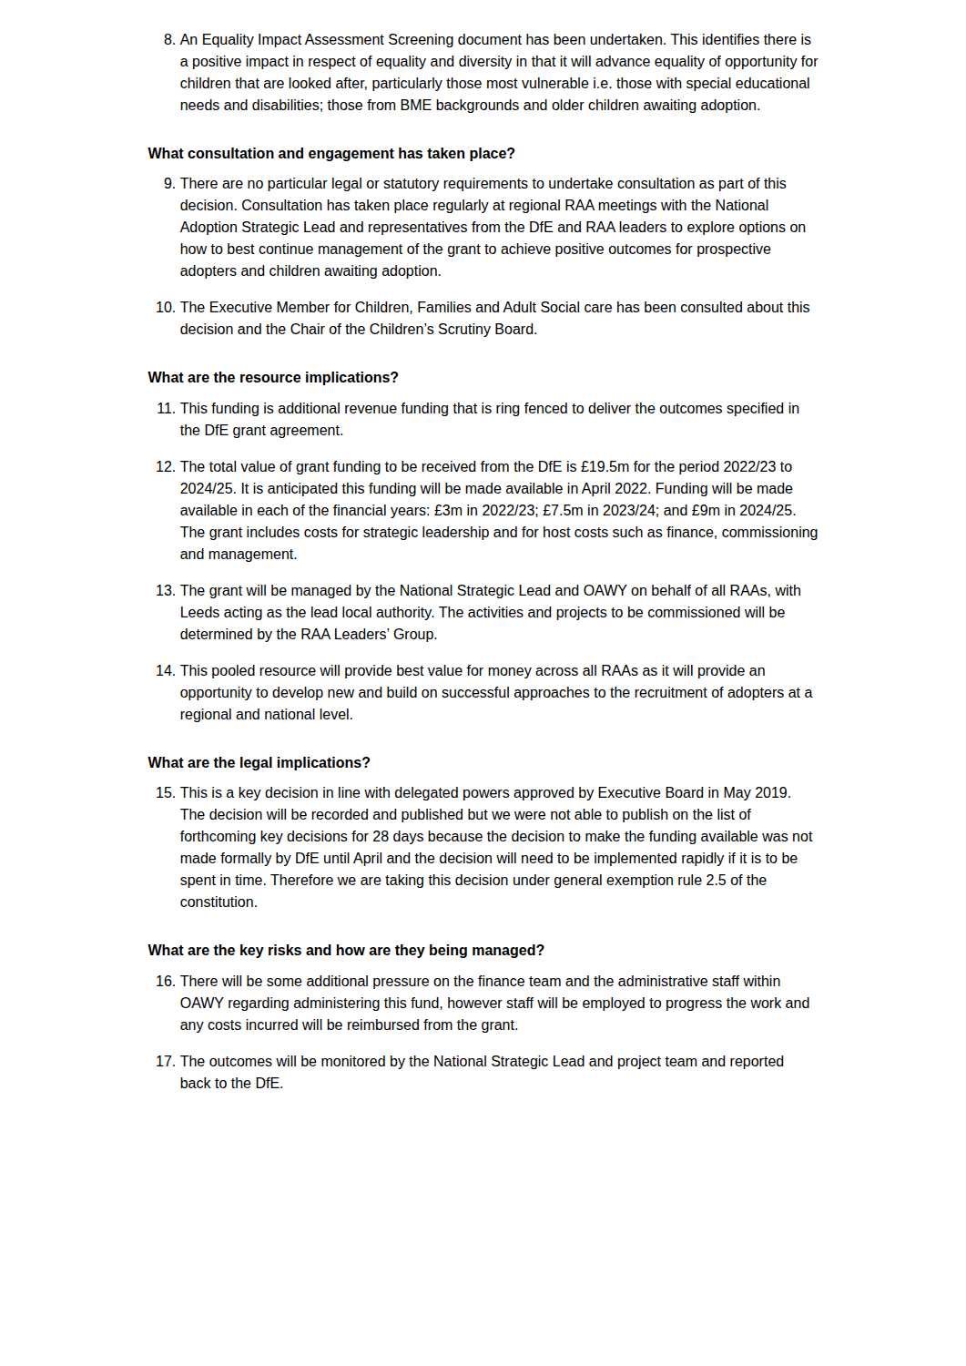An Equality Impact Assessment Screening document has been undertaken. This identifies there is a positive impact in respect of equality and diversity in that it will advance equality of opportunity for children that are looked after, particularly those most vulnerable i.e. those with special educational needs and disabilities; those from BME backgrounds and older children awaiting adoption.
What consultation and engagement has taken place?
There are no particular legal or statutory requirements to undertake consultation as part of this decision. Consultation has taken place regularly at regional RAA meetings with the National Adoption Strategic Lead and representatives from the DfE and RAA leaders to explore options on how to best continue management of the grant to achieve positive outcomes for prospective adopters and children awaiting adoption.
The Executive Member for Children, Families and Adult Social care has been consulted about this decision and the Chair of the Children’s Scrutiny Board.
What are the resource implications?
This funding is additional revenue funding that is ring fenced to deliver the outcomes specified in the DfE grant agreement.
The total value of grant funding to be received from the DfE is £19.5m for the period 2022/23 to 2024/25. It is anticipated this funding will be made available in April 2022. Funding will be made available in each of the financial years: £3m in 2022/23; £7.5m in 2023/24; and £9m in 2024/25. The grant includes costs for strategic leadership and for host costs such as finance, commissioning and management.
The grant will be managed by the National Strategic Lead and OAWY on behalf of all RAAs, with Leeds acting as the lead local authority. The activities and projects to be commissioned will be determined by the RAA Leaders’ Group.
This pooled resource will provide best value for money across all RAAs as it will provide an opportunity to develop new and build on successful approaches to the recruitment of adopters at a regional and national level.
What are the legal implications?
This is a key decision in line with delegated powers approved by Executive Board in May 2019. The decision will be recorded and published but we were not able to publish on the list of forthcoming key decisions for 28 days because the decision to make the funding available was not made formally by DfE until April and the decision will need to be implemented rapidly if it is to be spent in time. Therefore we are taking this decision under general exemption rule 2.5 of the constitution.
What are the key risks and how are they being managed?
There will be some additional pressure on the finance team and the administrative staff within OAWY regarding administering this fund, however staff will be employed to progress the work and any costs incurred will be reimbursed from the grant.
The outcomes will be monitored by the National Strategic Lead and project team and reported back to the DfE.